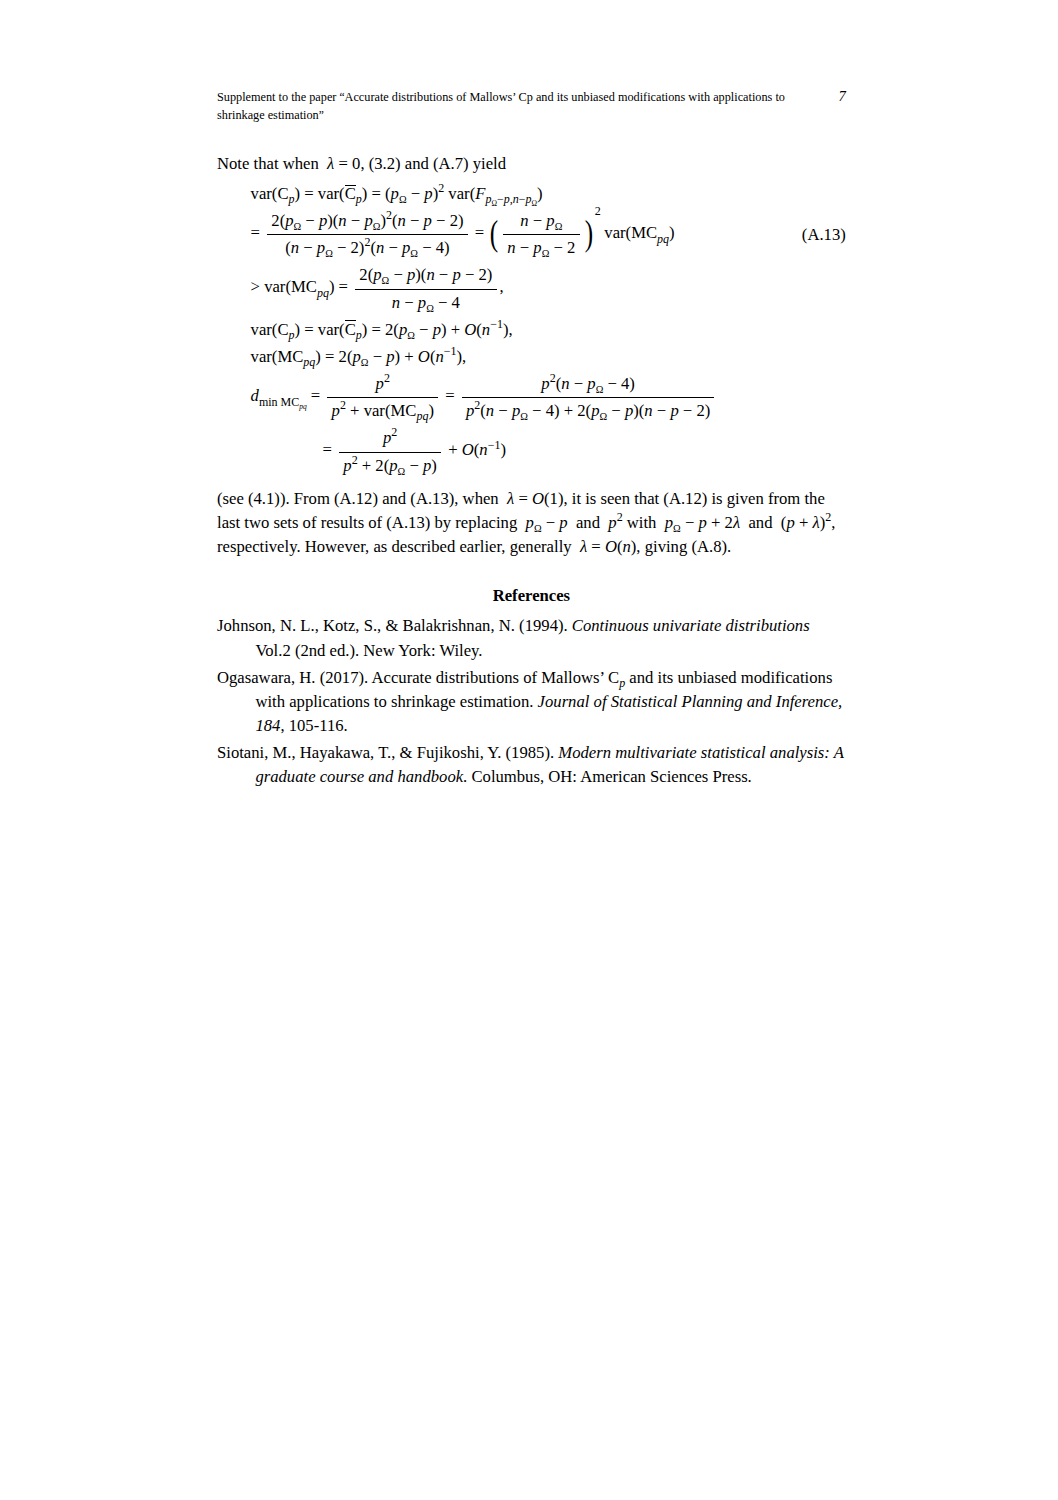Supplement to the paper “Accurate distributions of Mallows’ Cp and its unbiased modifications with applications to shrinkage estimation”
7
Note that when λ = 0, (3.2) and (A.7) yield
var(Cp) = var(Cp) = (pΩ − p)2 var(FpΩ−p,n−pΩ)
= 2(pΩ − p)(n − pΩ)2(n − p − 2) (n − pΩ − 2)2(n − pΩ − 4) = ( n − pΩ n − pΩ − 2 ) 2 var(MCpq)
(A.13)
> var(MCpq) = 2(pΩ − p)(n − p − 2) n − pΩ − 4 ,
var(Cp) = var(Cp) = 2(pΩ − p) + O(n−1),
var(MCpq) = 2(pΩ − p) + O(n−1),
dmin MCpq = p2 p2 + var(MCpq) = p2(n − pΩ − 4) p2(n − pΩ − 4) + 2(pΩ − p)(n − p − 2)
= p2 p2 + 2(pΩ − p) + O(n−1)
(see (4.1)). From (A.12) and (A.13), when λ = O(1), it is seen that (A.12) is given from the last two sets of results of (A.13) by replacing pΩ − p and p2 with pΩ − p + 2λ and (p + λ)2, respectively. However, as described earlier, generally λ = O(n), giving (A.8).
References
Johnson, N. L., Kotz, S., & Balakrishnan, N. (1994). Continuous univariate distributions Vol.2 (2nd ed.). New York: Wiley.
Ogasawara, H. (2017). Accurate distributions of Mallows’ Cp and its unbiased modifications with applications to shrinkage estimation. Journal of Statistical Planning and Inference, 184, 105-116.
Siotani, M., Hayakawa, T., & Fujikoshi, Y. (1985). Modern multivariate statistical analysis: A graduate course and handbook. Columbus, OH: American Sciences Press.